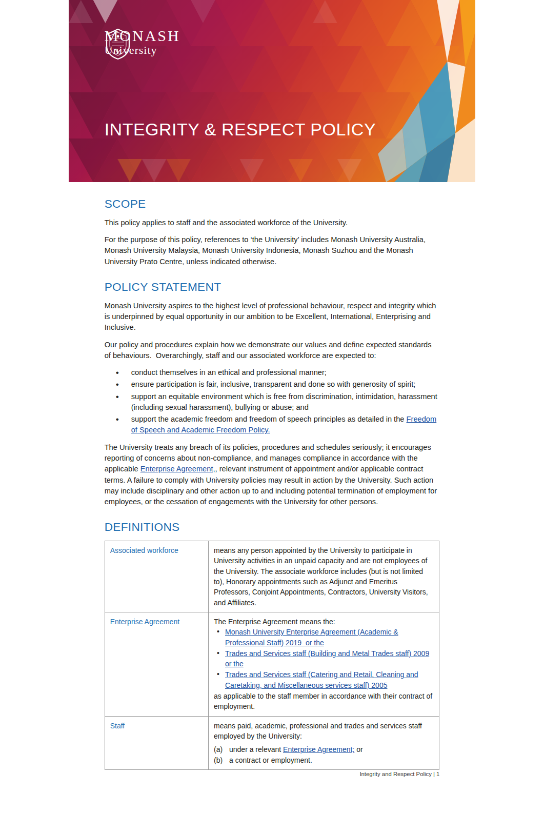MONASH University
INTEGRITY & RESPECT POLICY
SCOPE
This policy applies to staff and the associated workforce of the University.
For the purpose of this policy, references to ‘the University’ includes Monash University Australia, Monash University Malaysia, Monash University Indonesia, Monash Suzhou and the Monash University Prato Centre, unless indicated otherwise.
POLICY STATEMENT
Monash University aspires to the highest level of professional behaviour, respect and integrity which is underpinned by equal opportunity in our ambition to be Excellent, International, Enterprising and Inclusive.
Our policy and procedures explain how we demonstrate our values and define expected standards of behaviours. Overarchingly, staff and our associated workforce are expected to:
conduct themselves in an ethical and professional manner;
ensure participation is fair, inclusive, transparent and done so with generosity of spirit;
support an equitable environment which is free from discrimination, intimidation, harassment (including sexual harassment), bullying or abuse; and
support the academic freedom and freedom of speech principles as detailed in the Freedom of Speech and Academic Freedom Policy.
The University treats any breach of its policies, procedures and schedules seriously; it encourages reporting of concerns about non-compliance, and manages compliance in accordance with the applicable Enterprise Agreement,, relevant instrument of appointment and/or applicable contract terms. A failure to comply with University policies may result in action by the University. Such action may include disciplinary and other action up to and including potential termination of employment for employees, or the cessation of engagements with the University for other persons.
DEFINITIONS
| Associated workforce | means any person appointed by the University to participate in University activities in an unpaid capacity and are not employees of the University. The associate workforce includes (but is not limited to), Honorary appointments such as Adjunct and Emeritus Professors, Conjoint Appointments, Contractors, University Visitors, and Affiliates. |
| Enterprise Agreement | The Enterprise Agreement means the: Monash University Enterprise Agreement (Academic & Professional Staff) 2019 or the Trades and Services staff (Building and Metal Trades staff) 2009 or the Trades and Services staff (Catering and Retail, Cleaning and Caretaking, and Miscellaneous services staff) 2005 as applicable to the staff member in accordance with their contract of employment. |
| Staff | means paid, academic, professional and trades and services staff employed by the University: (a) under a relevant Enterprise Agreement; or (b) a contract or employment. |
Integrity and Respect Policy | 1